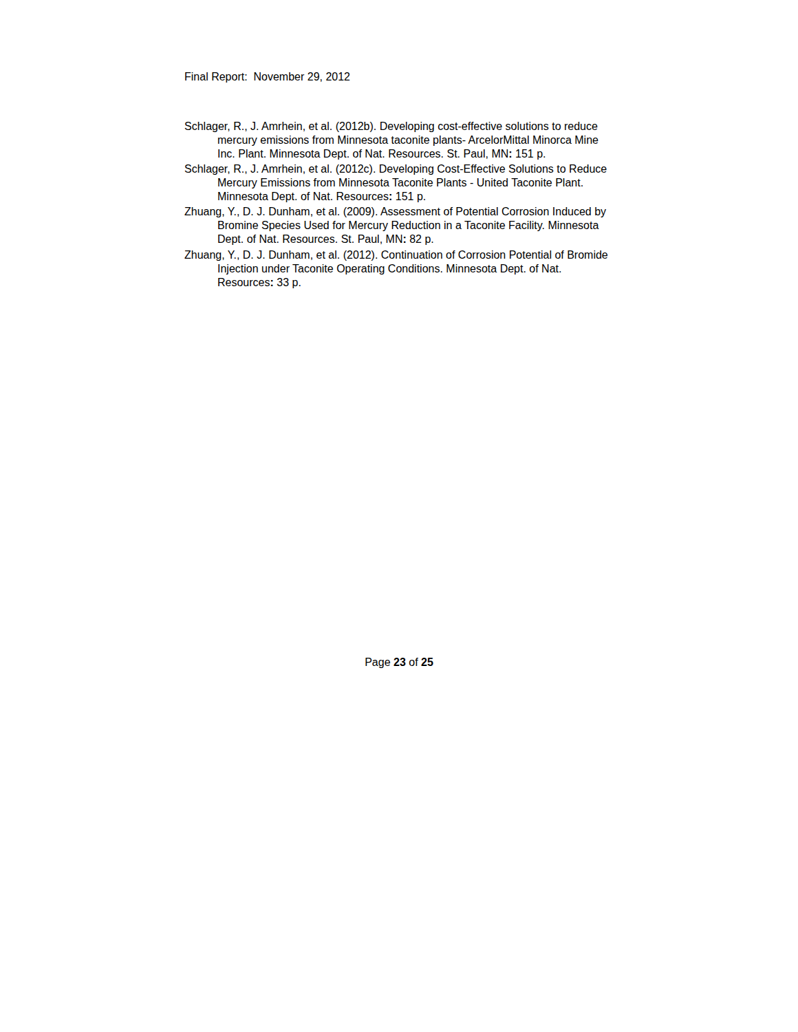Final Report: November 29, 2012
Schlager, R., J. Amrhein, et al. (2012b). Developing cost-effective solutions to reduce mercury emissions from Minnesota taconite plants- ArcelorMittal Minorca Mine Inc. Plant. Minnesota Dept. of Nat. Resources. St. Paul, MN: 151 p.
Schlager, R., J. Amrhein, et al. (2012c). Developing Cost-Effective Solutions to Reduce Mercury Emissions from Minnesota Taconite Plants - United Taconite Plant. Minnesota Dept. of Nat. Resources: 151 p.
Zhuang, Y., D. J. Dunham, et al. (2009). Assessment of Potential Corrosion Induced by Bromine Species Used for Mercury Reduction in a Taconite Facility. Minnesota Dept. of Nat. Resources. St. Paul, MN: 82 p.
Zhuang, Y., D. J. Dunham, et al. (2012). Continuation of Corrosion Potential of Bromide Injection under Taconite Operating Conditions. Minnesota Dept. of Nat. Resources: 33 p.
Page 23 of 25